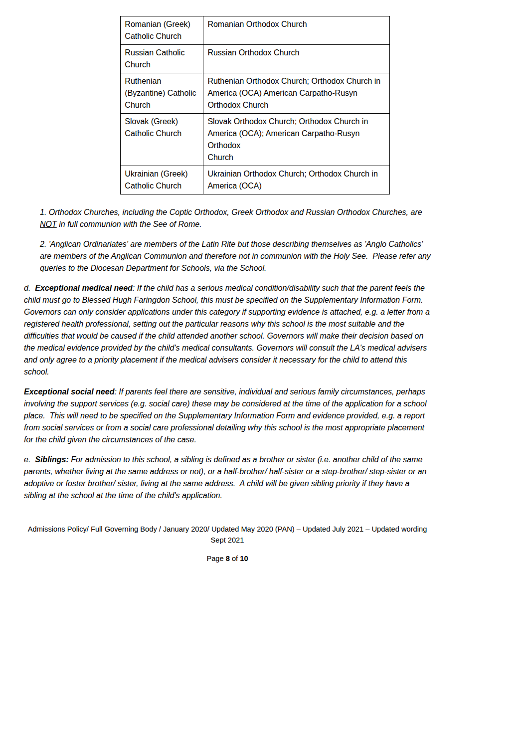| | Romanian (Greek) Catholic Church | Romanian Orthodox Church |
| | Russian Catholic Church | Russian Orthodox Church |
| | Ruthenian (Byzantine) Catholic Church | Ruthenian Orthodox Church; Orthodox Church in America (OCA) American Carpatho-Rusyn Orthodox Church |
| | Slovak (Greek) Catholic Church | Slovak Orthodox Church; Orthodox Church in America (OCA); American Carpatho-Rusyn Orthodox Church |
| | Ukrainian (Greek) Catholic Church | Ukrainian Orthodox Church; Orthodox Church in America (OCA) |
1. Orthodox Churches, including the Coptic Orthodox, Greek Orthodox and Russian Orthodox Churches, are NOT in full communion with the See of Rome.
2. 'Anglican Ordinariates' are members of the Latin Rite but those describing themselves as 'Anglo Catholics' are members of the Anglican Communion and therefore not in communion with the Holy See. Please refer any queries to the Diocesan Department for Schools, via the School.
d. Exceptional medical need: If the child has a serious medical condition/disability such that the parent feels the child must go to Blessed Hugh Faringdon School, this must be specified on the Supplementary Information Form. Governors can only consider applications under this category if supporting evidence is attached, e.g. a letter from a registered health professional, setting out the particular reasons why this school is the most suitable and the difficulties that would be caused if the child attended another school. Governors will make their decision based on the medical evidence provided by the child's medical consultants. Governors will consult the LA's medical advisers and only agree to a priority placement if the medical advisers consider it necessary for the child to attend this school.
Exceptional social need: If parents feel there are sensitive, individual and serious family circumstances, perhaps involving the support services (e.g. social care) these may be considered at the time of the application for a school place. This will need to be specified on the Supplementary Information Form and evidence provided, e.g. a report from social services or from a social care professional detailing why this school is the most appropriate placement for the child given the circumstances of the case.
e. Siblings: For admission to this school, a sibling is defined as a brother or sister (i.e. another child of the same parents, whether living at the same address or not), or a half-brother/ half-sister or a step-brother/ step-sister or an adoptive or foster brother/ sister, living at the same address. A child will be given sibling priority if they have a sibling at the school at the time of the child's application.
Admissions Policy/ Full Governing Body / January 2020/ Updated May 2020 (PAN) – Updated July 2021 – Updated wording Sept 2021
Page 8 of 10